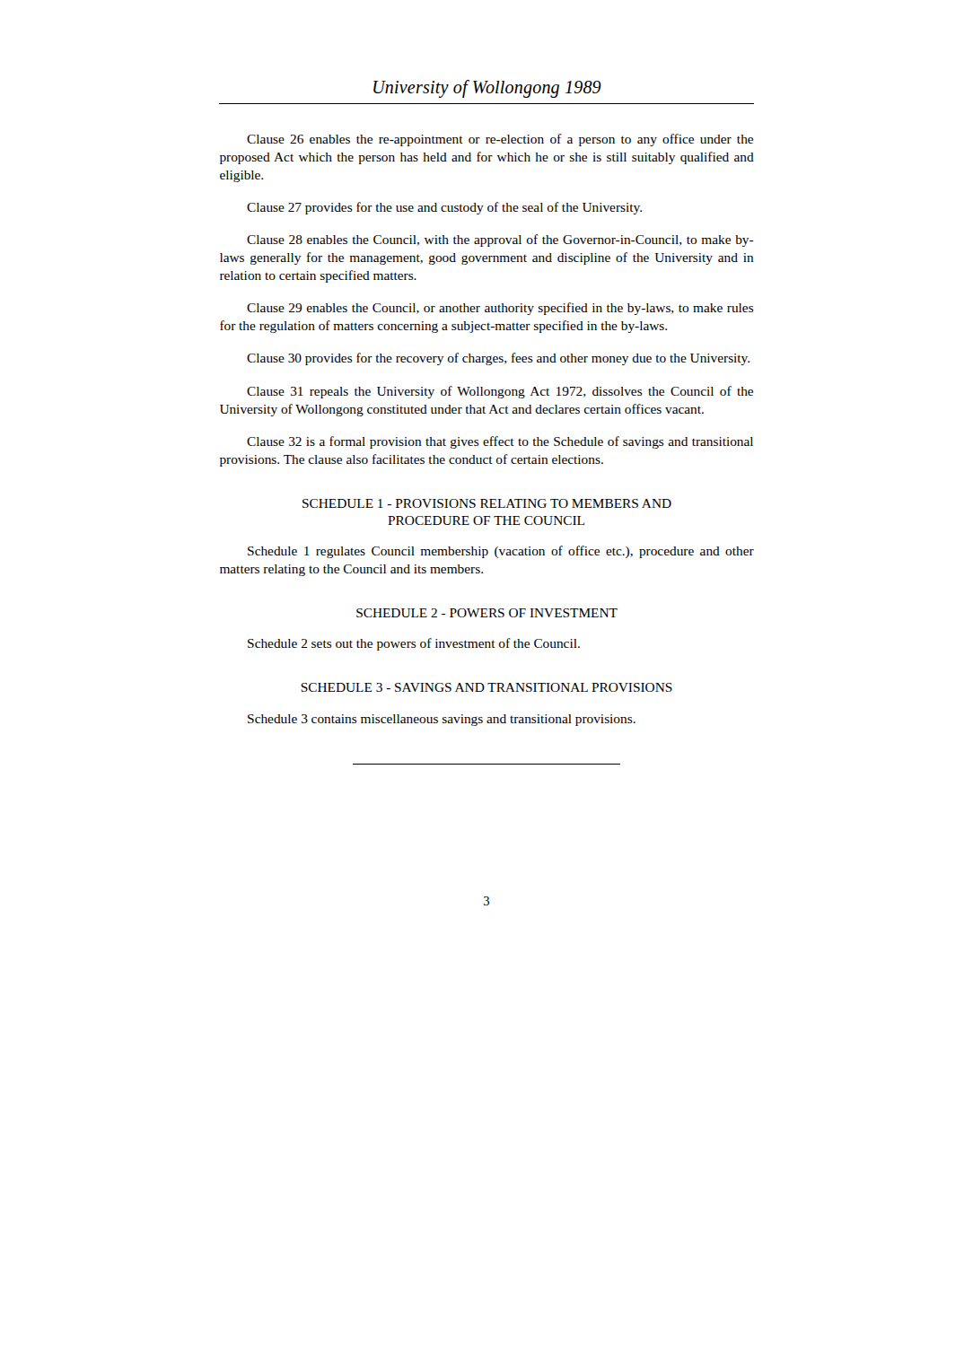University of Wollongong 1989
Clause 26 enables the re-appointment or re-election of a person to any office under the proposed Act which the person has held and for which he or she is still suitably qualified and eligible.
Clause 27 provides for the use and custody of the seal of the University.
Clause 28 enables the Council, with the approval of the Governor-in-Council, to make by-laws generally for the management, good government and discipline of the University and in relation to certain specified matters.
Clause 29 enables the Council, or another authority specified in the by-laws, to make rules for the regulation of matters concerning a subject-matter specified in the by-laws.
Clause 30 provides for the recovery of charges, fees and other money due to the University.
Clause 31 repeals the University of Wollongong Act 1972, dissolves the Council of the University of Wollongong constituted under that Act and declares certain offices vacant.
Clause 32 is a formal provision that gives effect to the Schedule of savings and transitional provisions. The clause also facilitates the conduct of certain elections.
SCHEDULE 1 - PROVISIONS RELATING TO MEMBERS ANDPROCEDURE OF THE COUNCIL
Schedule 1 regulates Council membership (vacation of office etc.), procedure and other matters relating to the Council and its members.
SCHEDULE 2 - POWERS OF INVESTMENT
Schedule 2 sets out the powers of investment of the Council.
SCHEDULE 3 - SAVINGS AND TRANSITIONAL PROVISIONS
Schedule 3 contains miscellaneous savings and transitional provisions.
3